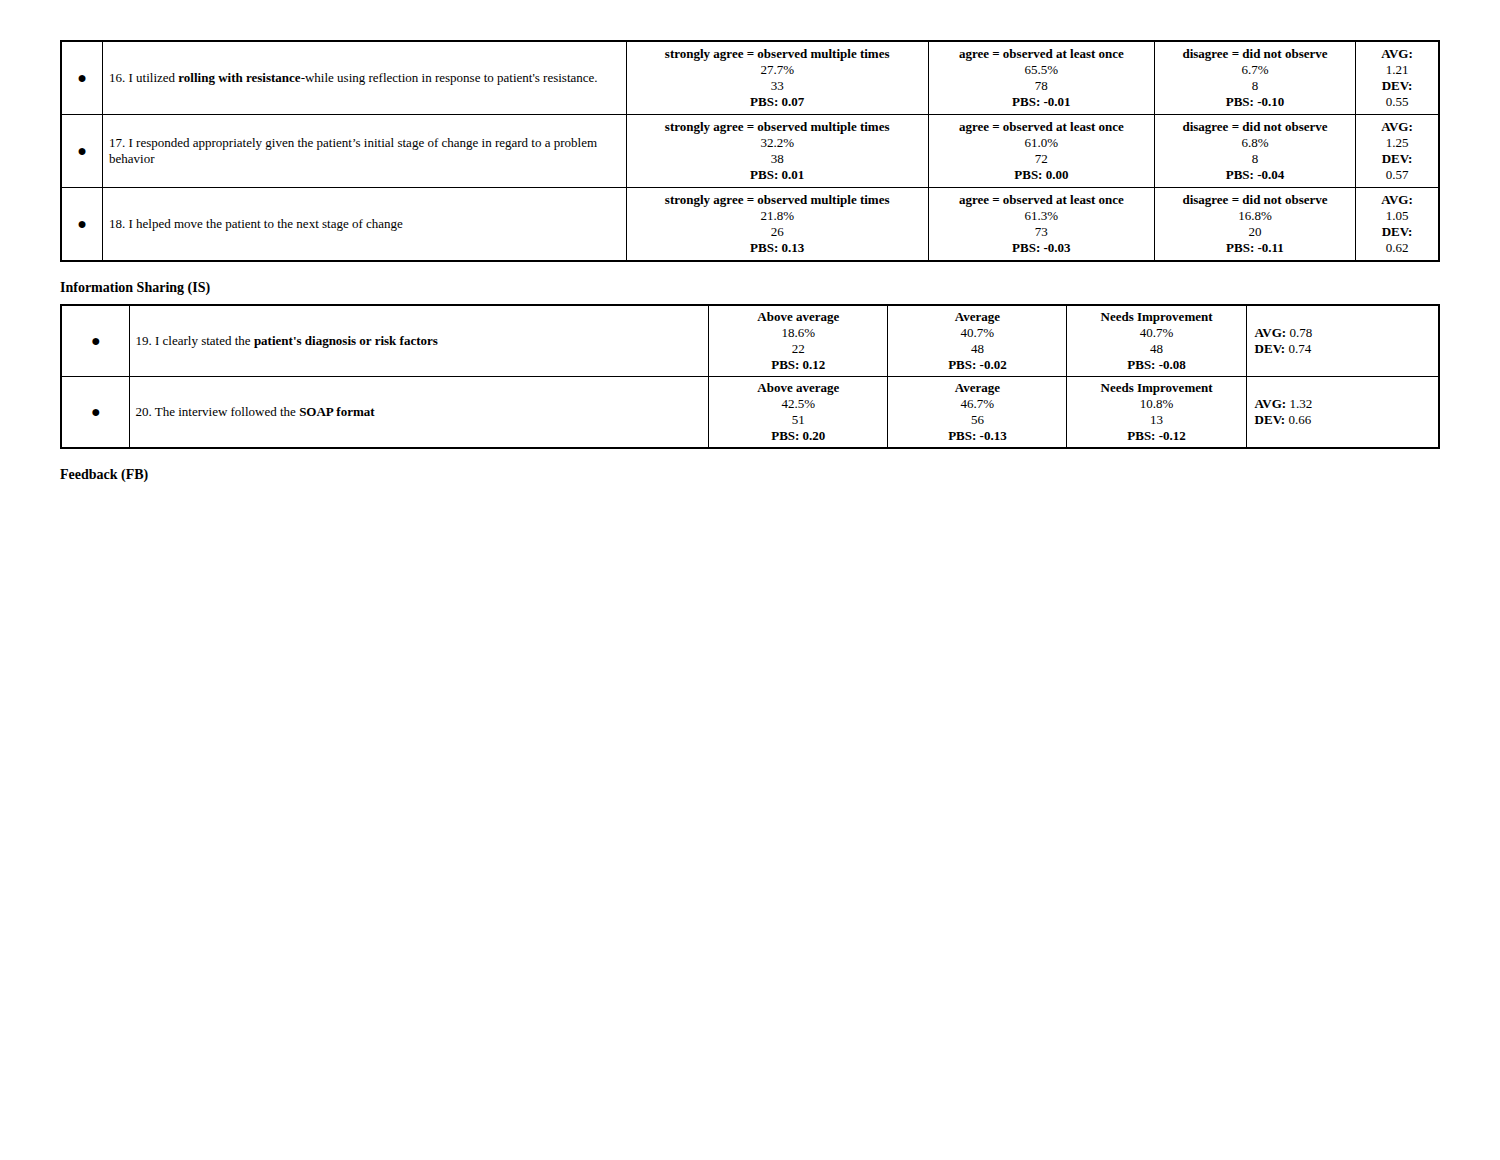| ● | 16. I utilized rolling with resistance -while using reflection in response to patient's resistance. | strongly agree = observed multiple times 27.7% 33 PBS: 0.07 | agree = observed at least once 65.5% 78 PBS: -0.01 | disagree = did not observe 6.7% 8 PBS: -0.10 | AVG: 1.21 DEV: 0.55 |
| ● | 17. I responded appropriately given the patient’s initial stage of change in regard to a problem behavior | strongly agree = observed multiple times 32.2% 38 PBS: 0.01 | agree = observed at least once 61.0% 72 PBS: 0.00 | disagree = did not observe 6.8% 8 PBS: -0.04 | AVG: 1.25 DEV: 0.57 |
| ● | 18. I helped move the patient to the next stage of change | strongly agree = observed multiple times 21.8% 26 PBS: 0.13 | agree = observed at least once 61.3% 73 PBS: -0.03 | disagree = did not observe 16.8% 20 PBS: -0.11 | AVG: 1.05 DEV: 0.62 |
Information Sharing (IS)
| ● | 19. I clearly stated the patient's diagnosis or risk factors | Above average 18.6% 22 PBS: 0.12 | Average 40.7% 48 PBS: -0.02 | Needs Improvement 40.7% 48 PBS: -0.08 | AVG: 0.78 DEV: 0.74 |
| ● | 20. The interview followed the SOAP format | Above average 42.5% 51 PBS: 0.20 | Average 46.7% 56 PBS: -0.13 | Needs Improvement 10.8% 13 PBS: -0.12 | AVG: 1.32 DEV: 0.66 |
Feedback (FB)